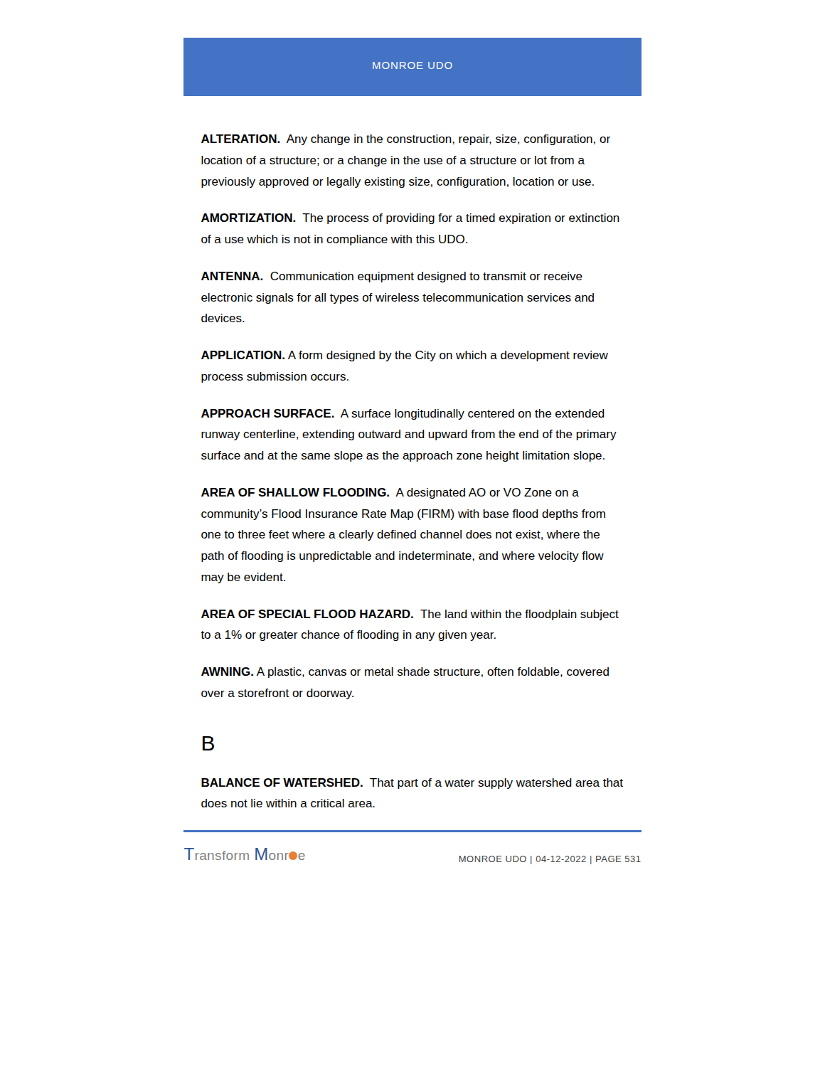MONROE UDO
ALTERATION. Any change in the construction, repair, size, configuration, or location of a structure; or a change in the use of a structure or lot from a previously approved or legally existing size, configuration, location or use.
AMORTIZATION. The process of providing for a timed expiration or extinction of a use which is not in compliance with this UDO.
ANTENNA. Communication equipment designed to transmit or receive electronic signals for all types of wireless telecommunication services and devices.
APPLICATION. A form designed by the City on which a development review process submission occurs.
APPROACH SURFACE. A surface longitudinally centered on the extended runway centerline, extending outward and upward from the end of the primary surface and at the same slope as the approach zone height limitation slope.
AREA OF SHALLOW FLOODING. A designated AO or VO Zone on a community’s Flood Insurance Rate Map (FIRM) with base flood depths from one to three feet where a clearly defined channel does not exist, where the path of flooding is unpredictable and indeterminate, and where velocity flow may be evident.
AREA OF SPECIAL FLOOD HAZARD. The land within the floodplain subject to a 1% or greater chance of flooding in any given year.
AWNING. A plastic, canvas or metal shade structure, often foldable, covered over a storefront or doorway.
B
BALANCE OF WATERSHED. That part of a water supply watershed area that does not lie within a critical area.
Transform Monr e
MONROE UDO | 04-12-2022 | PAGE 531